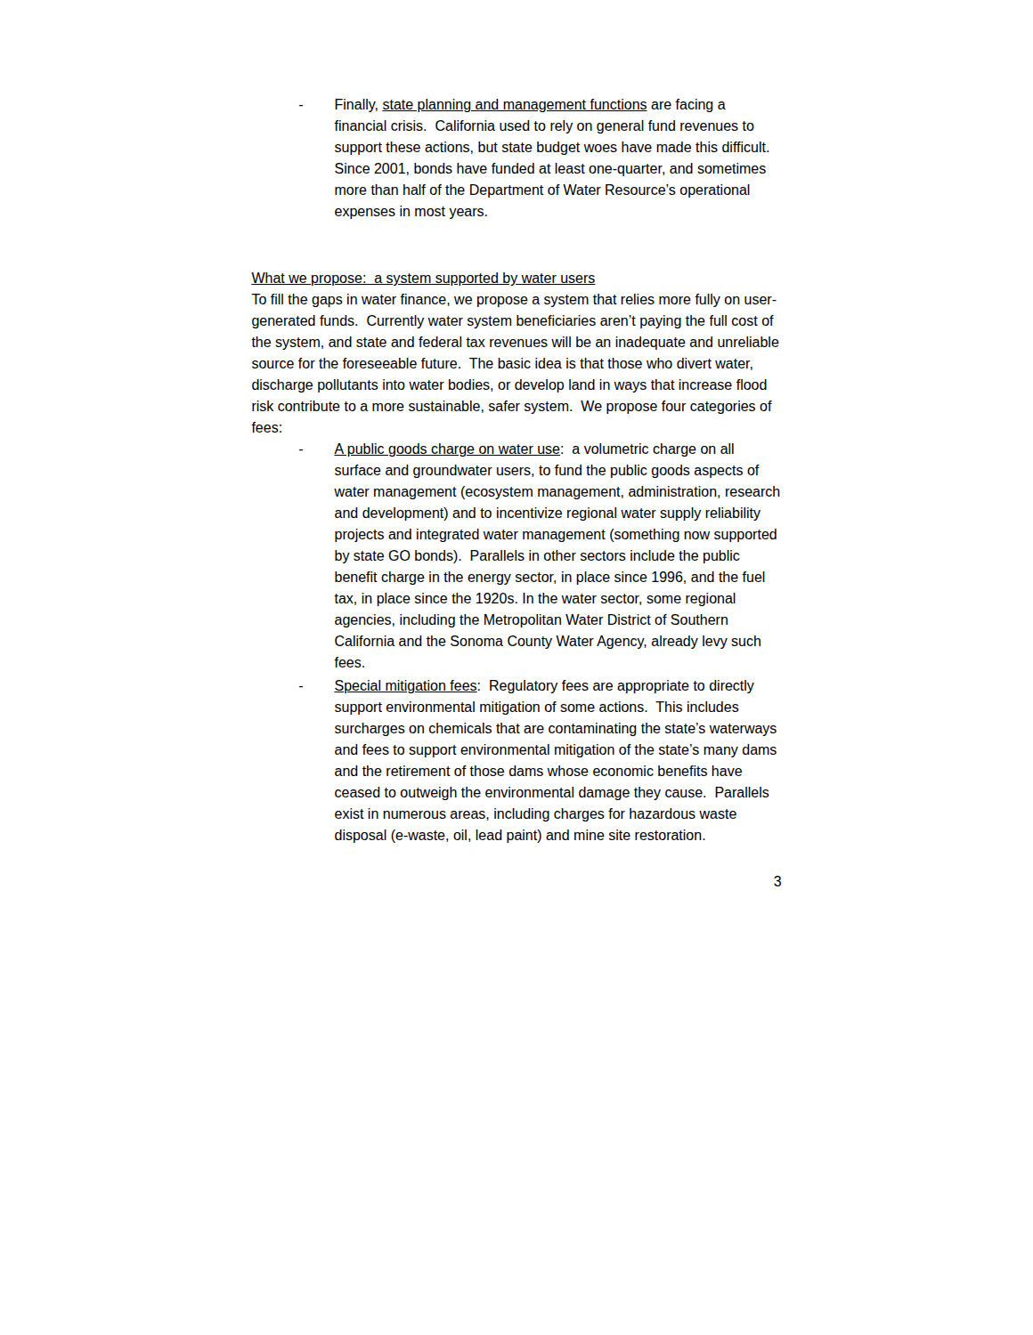Finally, state planning and management functions are facing a financial crisis. California used to rely on general fund revenues to support these actions, but state budget woes have made this difficult. Since 2001, bonds have funded at least one-quarter, and sometimes more than half of the Department of Water Resource’s operational expenses in most years.
What we propose: a system supported by water users
To fill the gaps in water finance, we propose a system that relies more fully on user-generated funds. Currently water system beneficiaries aren’t paying the full cost of the system, and state and federal tax revenues will be an inadequate and unreliable source for the foreseeable future. The basic idea is that those who divert water, discharge pollutants into water bodies, or develop land in ways that increase flood risk contribute to a more sustainable, safer system. We propose four categories of fees:
A public goods charge on water use: a volumetric charge on all surface and groundwater users, to fund the public goods aspects of water management (ecosystem management, administration, research and development) and to incentivize regional water supply reliability projects and integrated water management (something now supported by state GO bonds). Parallels in other sectors include the public benefit charge in the energy sector, in place since 1996, and the fuel tax, in place since the 1920s. In the water sector, some regional agencies, including the Metropolitan Water District of Southern California and the Sonoma County Water Agency, already levy such fees.
Special mitigation fees: Regulatory fees are appropriate to directly support environmental mitigation of some actions. This includes surcharges on chemicals that are contaminating the state’s waterways and fees to support environmental mitigation of the state’s many dams and the retirement of those dams whose economic benefits have ceased to outweigh the environmental damage they cause. Parallels exist in numerous areas, including charges for hazardous waste disposal (e-waste, oil, lead paint) and mine site restoration.
3